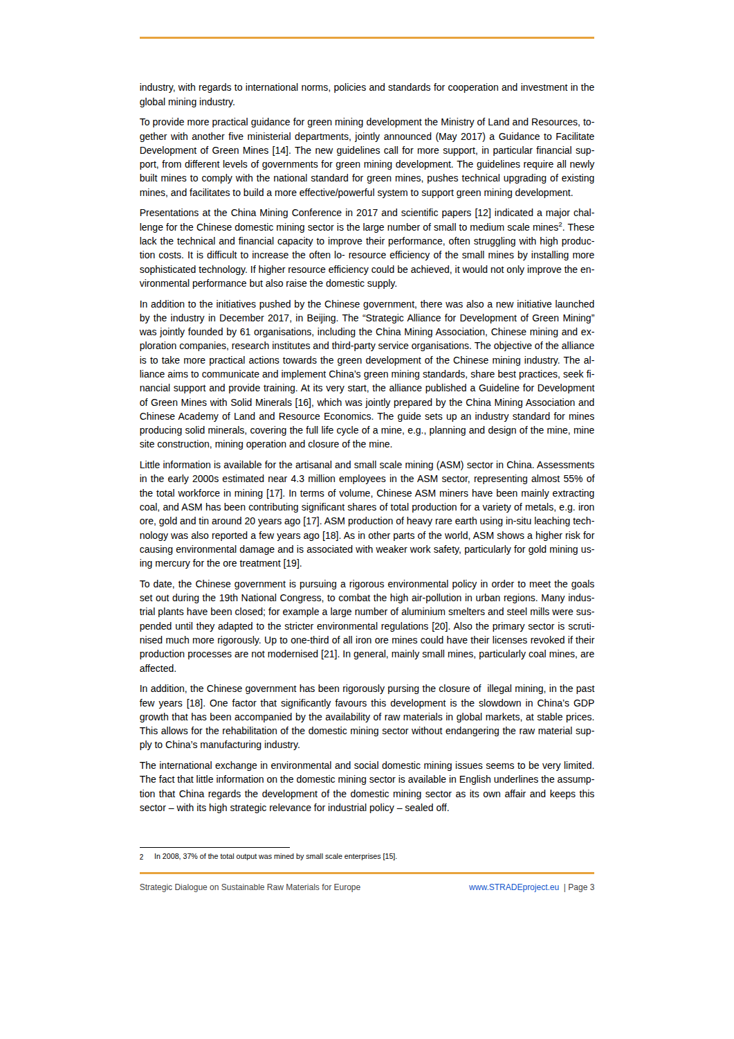industry, with regards to international norms, policies and standards for cooperation and investment in the global mining industry.
To provide more practical guidance for green mining development the Ministry of Land and Resources, together with another five ministerial departments, jointly announced (May 2017) a Guidance to Facilitate Development of Green Mines [14]. The new guidelines call for more support, in particular financial support, from different levels of governments for green mining development. The guidelines require all newly built mines to comply with the national standard for green mines, pushes technical upgrading of existing mines, and facilitates to build a more effective/powerful system to support green mining development.
Presentations at the China Mining Conference in 2017 and scientific papers [12] indicated a major challenge for the Chinese domestic mining sector is the large number of small to medium scale mines2. These lack the technical and financial capacity to improve their performance, often struggling with high production costs. It is difficult to increase the often lo- resource efficiency of the small mines by installing more sophisticated technology. If higher resource efficiency could be achieved, it would not only improve the environmental performance but also raise the domestic supply.
In addition to the initiatives pushed by the Chinese government, there was also a new initiative launched by the industry in December 2017, in Beijing. The “Strategic Alliance for Development of Green Mining” was jointly founded by 61 organisations, including the China Mining Association, Chinese mining and exploration companies, research institutes and third-party service organisations. The objective of the alliance is to take more practical actions towards the green development of the Chinese mining industry. The alliance aims to communicate and implement China’s green mining standards, share best practices, seek financial support and provide training. At its very start, the alliance published a Guideline for Development of Green Mines with Solid Minerals [16], which was jointly prepared by the China Mining Association and Chinese Academy of Land and Resource Economics. The guide sets up an industry standard for mines producing solid minerals, covering the full life cycle of a mine, e.g., planning and design of the mine, mine site construction, mining operation and closure of the mine.
Little information is available for the artisanal and small scale mining (ASM) sector in China. Assessments in the early 2000s estimated near 4.3 million employees in the ASM sector, representing almost 55% of the total workforce in mining [17]. In terms of volume, Chinese ASM miners have been mainly extracting coal, and ASM has been contributing significant shares of total production for a variety of metals, e.g. iron ore, gold and tin around 20 years ago [17]. ASM production of heavy rare earth using in-situ leaching technology was also reported a few years ago [18]. As in other parts of the world, ASM shows a higher risk for causing environmental damage and is associated with weaker work safety, particularly for gold mining using mercury for the ore treatment [19].
To date, the Chinese government is pursuing a rigorous environmental policy in order to meet the goals set out during the 19th National Congress, to combat the high air-pollution in urban regions. Many industrial plants have been closed; for example a large number of aluminium smelters and steel mills were suspended until they adapted to the stricter environmental regulations [20]. Also the primary sector is scrutinised much more rigorously. Up to one-third of all iron ore mines could have their licenses revoked if their production processes are not modernised [21]. In general, mainly small mines, particularly coal mines, are affected.
In addition, the Chinese government has been rigorously pursing the closure of illegal mining, in the past few years [18]. One factor that significantly favours this development is the slowdown in China’s GDP growth that has been accompanied by the availability of raw materials in global markets, at stable prices. This allows for the rehabilitation of the domestic mining sector without endangering the raw material supply to China’s manufacturing industry.
The international exchange in environmental and social domestic mining issues seems to be very limited. The fact that little information on the domestic mining sector is available in English underlines the assumption that China regards the development of the domestic mining sector as its own affair and keeps this sector – with its high strategic relevance for industrial policy – sealed off.
2
In 2008, 37% of the total output was mined by small scale enterprises [15].
Strategic Dialogue on Sustainable Raw Materials for Europe
www.STRADEproject.eu | Page 3